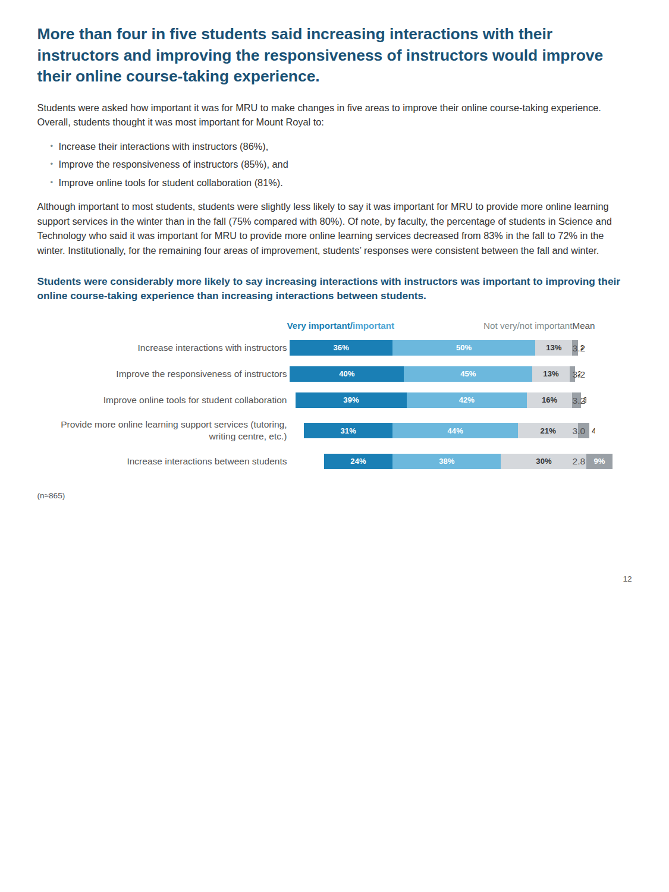More than four in five students said increasing interactions with their instructors and improving the responsiveness of instructors would improve their online course-taking experience.
Students were asked how important it was for MRU to make changes in five areas to improve their online course-taking experience. Overall, students thought it was most important for Mount Royal to:
Increase their interactions with instructors (86%),
Improve the responsiveness of instructors (85%), and
Improve online tools for student collaboration (81%).
Although important to most students, students were slightly less likely to say it was important for MRU to provide more online learning support services in the winter than in the fall (75% compared with 80%). Of note, by faculty, the percentage of students in Science and Technology who said it was important for MRU to provide more online learning services decreased from 83% in the fall to 72% in the winter. Institutionally, for the remaining four areas of improvement, students’ responses were consistent between the fall and winter.
Students were considerably more likely to say increasing interactions with instructors was important to improving their online course-taking experience than increasing interactions between students.
| | Very important/ important Not very/ not important | Mean |
| Increase interactions with instructors | 36% 50% 13% 2% | 3.2 |
| Improve the responsiveness of instructors | 40% 45% 13% 2% | 3.2 |
| Improve online tools for student collaboration | 39% 42% 16% 3% | 3.2 |
| Provide more online learning support services (tutoring, writing centre, etc.) | 31% 44% 21% 4% | 3.0 |
| Increase interactions between students | 24% 38% 30% 9% | 2.8 |
(n≈865)
12